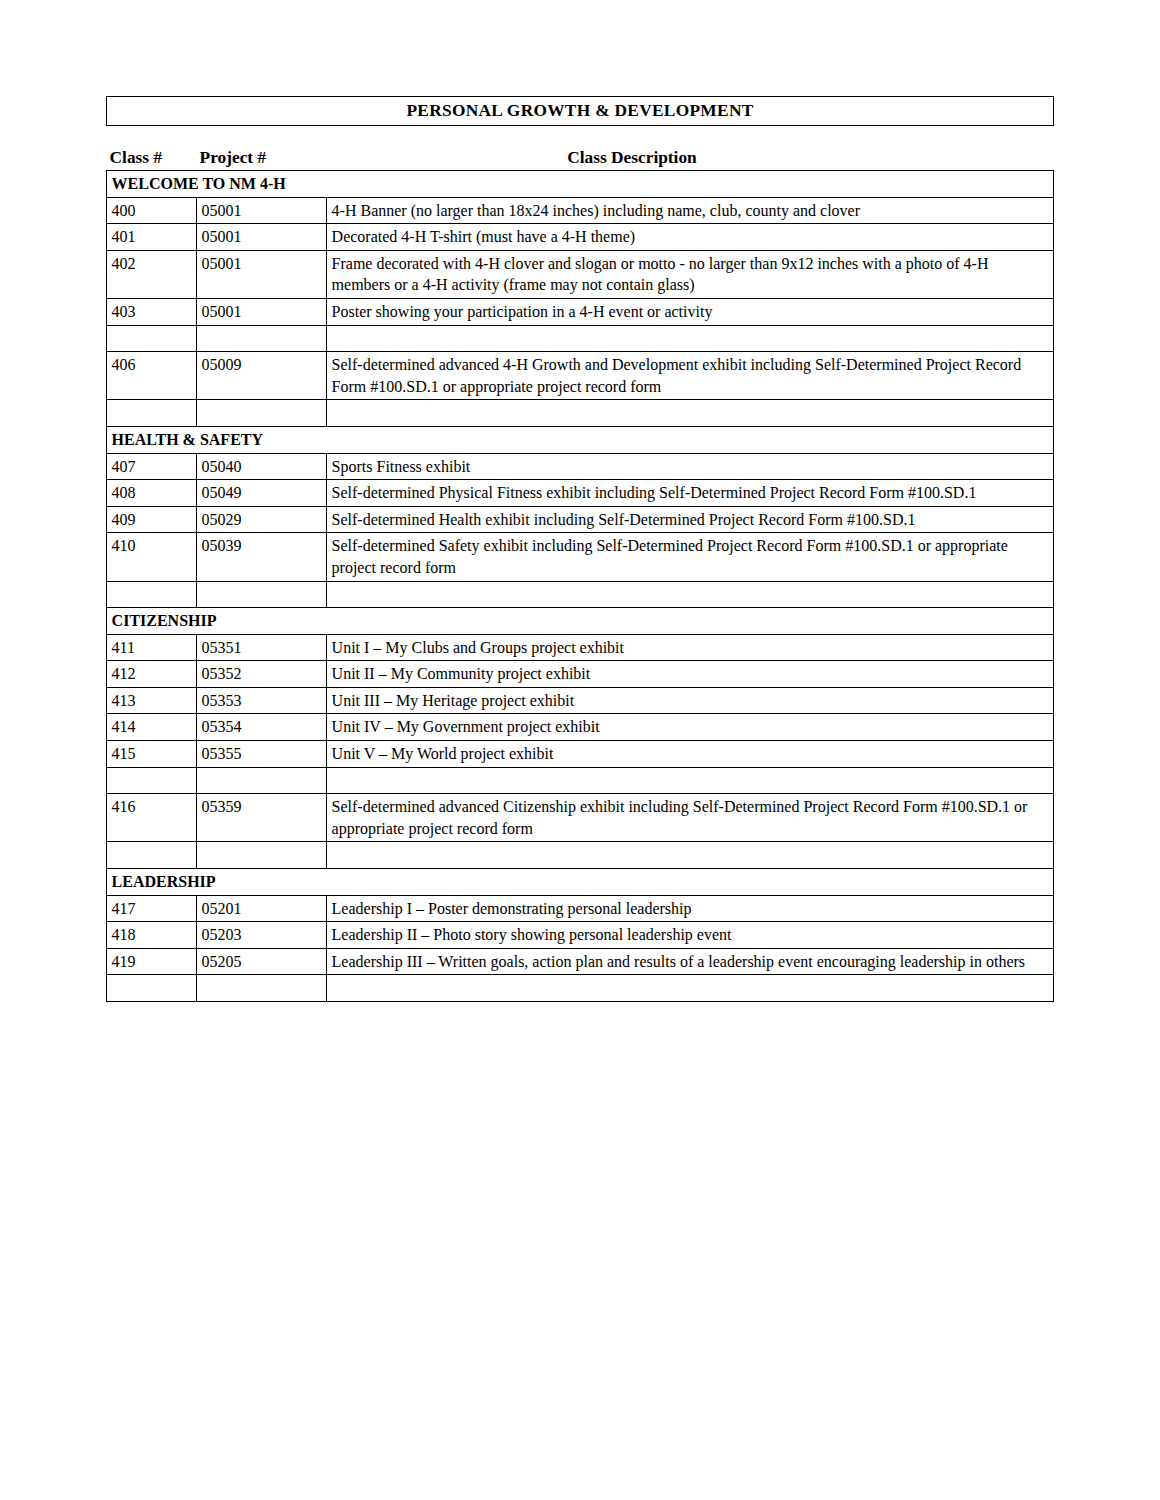PERSONAL GROWTH & DEVELOPMENT
Class #
Project #
Class Description
| WELCOME TO NM 4-H |
| 400 | 05001 | 4-H Banner (no larger than 18x24 inches) including name, club, county and clover |
| 401 | 05001 | Decorated 4-H T-shirt (must have a 4-H theme) |
| 402 | 05001 | Frame decorated with 4-H clover and slogan or motto - no larger than 9x12 inches with a photo of 4-H members or a 4-H activity (frame may not contain glass) |
| 403 | 05001 | Poster showing your participation in a 4-H event or activity |
| 406 | 05009 | Self-determined advanced 4-H Growth and Development exhibit including Self-Determined Project Record Form #100.SD.1 or appropriate project record form |
| HEALTH & SAFETY |
| 407 | 05040 | Sports Fitness exhibit |
| 408 | 05049 | Self-determined Physical Fitness exhibit including Self-Determined Project Record Form #100.SD.1 |
| 409 | 05029 | Self-determined Health exhibit including Self-Determined Project Record Form #100.SD.1 |
| 410 | 05039 | Self-determined Safety exhibit including Self-Determined Project Record Form #100.SD.1 or appropriate project record form |
| CITIZENSHIP |
| 411 | 05351 | Unit I – My Clubs and Groups project exhibit |
| 412 | 05352 | Unit II – My Community project exhibit |
| 413 | 05353 | Unit III – My Heritage project exhibit |
| 414 | 05354 | Unit IV – My Government project exhibit |
| 415 | 05355 | Unit V – My World project exhibit |
| 416 | 05359 | Self-determined advanced Citizenship exhibit including Self-Determined Project Record Form #100.SD.1 or appropriate project record form |
| LEADERSHIP |
| 417 | 05201 | Leadership I – Poster demonstrating personal leadership |
| 418 | 05203 | Leadership II – Photo story showing personal leadership event |
| 419 | 05205 | Leadership III – Written goals, action plan and results of a leadership event encouraging leadership in others |